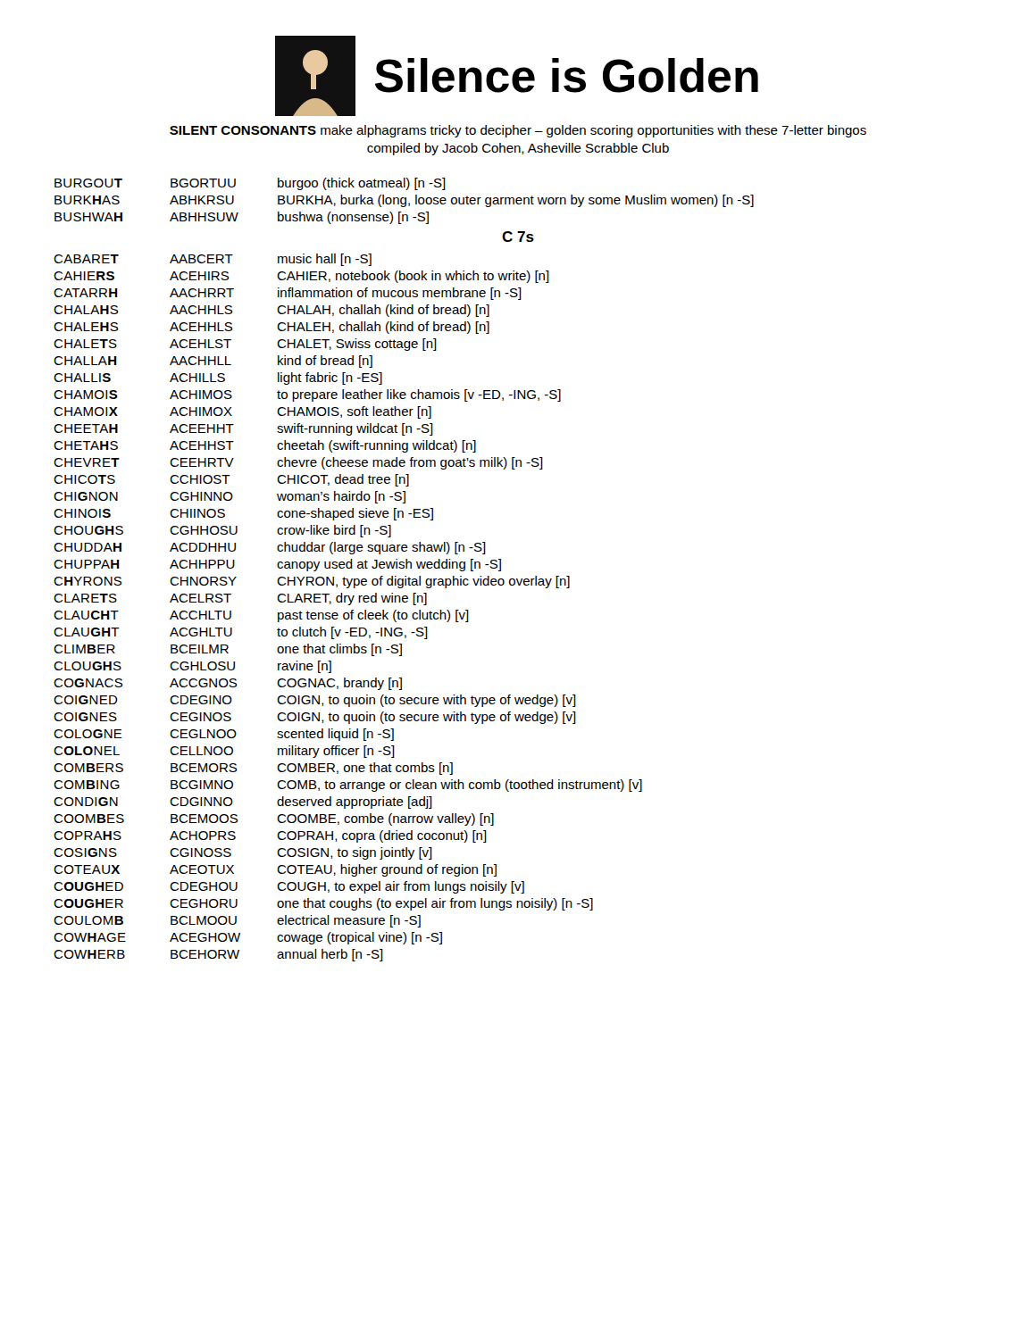Silence is Golden
SILENT CONSONANTS make alphagrams tricky to decipher – golden scoring opportunities with these 7-letter bingos
compiled by Jacob Cohen, Asheville Scrabble Club
| BURGOU T | BGORTUU | burgoo (thick oatmeal) [n -S] |
| BURK H AS | ABHKRSU | BURKHA, burka (long, loose outer garment worn by some Muslim women) [n -S] |
| BUSHWA H | ABHHSUW | bushwa (nonsense) [n -S] |
C 7s
| CABARE T | AABCERT | music hall [n -S] |
| CAHIE RS | ACEHIRS | CAHIER, notebook (book in which to write) [n] |
| CATARR H | AACHRRT | inflammation of mucous membrane [n -S] |
| CHALA H S | AACHHLS | CHALAH, challah (kind of bread) [n] |
| CHALE H S | ACEHHLS | CHALEH, challah (kind of bread) [n] |
| CHALE T S | ACEHLST | CHALET, Swiss cottage [n] |
| CHALLA H | AACHHLL | kind of bread [n] |
| CHALLI S | ACHILLS | light fabric [n -ES] |
| CHAMOI S | ACHIMOS | to prepare leather like chamois [v -ED, -ING, -S] |
| CHAMOI X | ACHIMOX | CHAMOIS, soft leather [n] |
| CHEETA H | ACEEHHT | swift-running wildcat [n -S] |
| CHETA H S | ACEHHST | cheetah (swift-running wildcat) [n] |
| CHEVRE T | CEEHRTV | chevre (cheese made from goat’s milk) [n -S] |
| CHICO T S | CCHIOST | CHICOT, dead tree [n] |
| CHI G NON | CGHINNO | woman’s hairdo [n -S] |
| CHINOI S | CHIINOS | cone-shaped sieve [n -ES] |
| CHOU GH S | CGHHOSU | crow-like bird [n -S] |
| CHUDDA H | ACDDHHU | chuddar (large square shawl) [n -S] |
| CHUPPA H | ACHHPPU | canopy used at Jewish wedding [n -S] |
| C H YRONS | CHNORSY | CHYRON, type of digital graphic video overlay [n] |
| CLARE T S | ACELRST | CLARET, dry red wine [n] |
| CLAU CH T | ACCHLTU | past tense of cleek (to clutch) [v] |
| CLAU GH T | ACGHLTU | to clutch [v -ED, -ING, -S] |
| CLIM B ER | BCEILMR | one that climbs [n -S] |
| CLOU GH S | CGHLOSU | ravine [n] |
| CO G NACS | ACCGNOS | COGNAC, brandy [n] |
| COI G NED | CDEGINO | COIGN, to quoin (to secure with type of wedge) [v] |
| COI G NES | CEGINOS | COIGN, to quoin (to secure with type of wedge) [v] |
| COLO G NE | CEGLNOO | scented liquid [n -S] |
| C OLO NEL | CELLNOO | military officer [n -S] |
| COM B ERS | BCEMORS | COMBER, one that combs [n] |
| COM B ING | BCGIMNO | COMB, to arrange or clean with comb (toothed instrument) [v] |
| CONDI G N | CDGINNO | deserved appropriate [adj] |
| COOM B ES | BCEMOOS | COOMBE, combe (narrow valley) [n] |
| COPRA H S | ACHOPRS | COPRAH, copra (dried coconut) [n] |
| COSI G NS | CGINOSS | COSIGN, to sign jointly [v] |
| COTEAU X | ACEOTUX | COTEAU, higher ground of region [n] |
| C OUGH ED | CDEGHOU | COUGH, to expel air from lungs noisily [v] |
| C OUGH ER | CEGHORU | one that coughs (to expel air from lungs noisily) [n -S] |
| COULOM B | BCLMOOU | electrical measure [n -S] |
| COW H AGE | ACEGHOW | cowage (tropical vine) [n -S] |
| COW H ERB | BCEHORW | annual herb [n -S] |